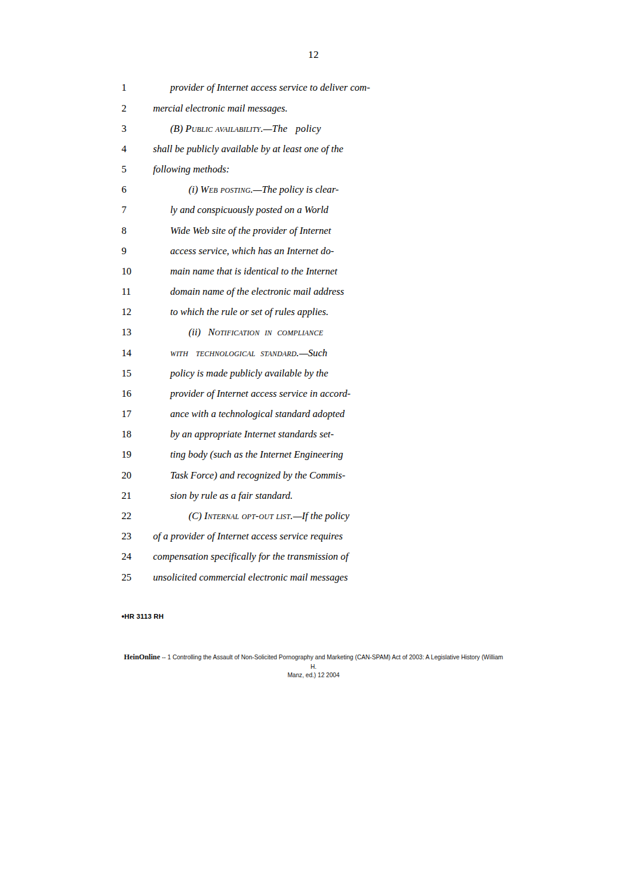12
| 1 2 3 4 5 6 7 8 9 10 11 12 13 14 15 16 17 18 19 20 21 22 23 24 25 | provider of Internet access service to deliver com- mercial electronic mail messages. (B) Public availability. — The policy shall be publicly available by at least one of the following methods: (i) Web posting. —The policy is clear- ly and conspicuously posted on a World Wide Web site of the provider of Internet access service, which has an Internet do- main name that is identical to the Internet domain name of the electronic mail address to which the rule or set of rules applies. (ii) Notification in compliance with technological standard. —Such policy is made publicly available by the provider of Internet access service in accord- ance with a technological standard adopted by an appropriate Internet standards set- ting body (such as the Internet Engineering Task Force) and recognized by the Commis- sion by rule as a fair standard. (C) Internal opt-out list. —If the policy of a provider of Internet access service requires compensation specifically for the transmission of unsolicited commercial electronic mail messages |
•HR 3113 RH
HeinOnline -- 1 Controlling the Assault of Non-Solicited Pornography and Marketing (CAN-SPAM) Act of 2003: A Legislative History (William H.
Manz, ed.) 12 2004